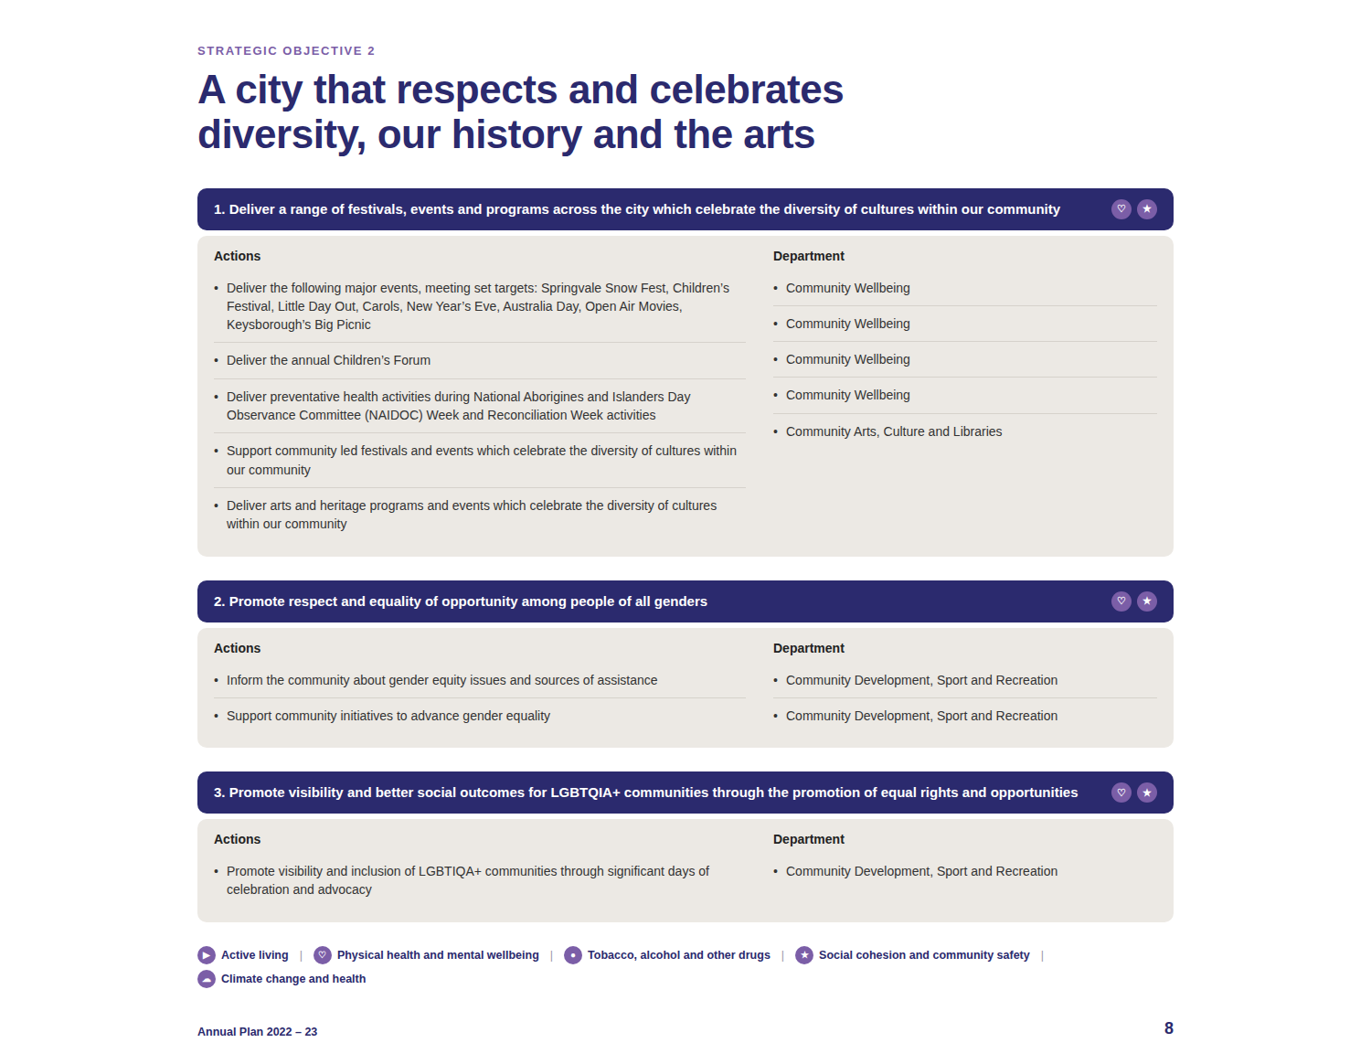Strategic Objective 2
A city that respects and celebrates diversity, our history and the arts
1. Deliver a range of festivals, events and programs across the city which celebrate the diversity of cultures within our community ♡ ★
Actions
Deliver the following major events, meeting set targets: Springvale Snow Fest, Children’s Festival, Little Day Out, Carols, New Year’s Eve, Australia Day, Open Air Movies, Keysborough’s Big Picnic
Deliver the annual Children’s Forum
Deliver preventative health activities during National Aborigines and Islanders Day Observance Committee (NAIDOC) Week and Reconciliation Week activities
Support community led festivals and events which celebrate the diversity of cultures within our community
Deliver arts and heritage programs and events which celebrate the diversity of cultures within our community
Department
Community Wellbeing
Community Wellbeing
Community Wellbeing
Community Wellbeing
Community Arts, Culture and Libraries
2. Promote respect and equality of opportunity among people of all genders ♡ ★
Actions
Inform the community about gender equity issues and sources of assistance
Support community initiatives to advance gender equality
Department
Community Development, Sport and Recreation
Community Development, Sport and Recreation
3. Promote visibility and better social outcomes for LGBTQIA+ communities through the promotion of equal rights and opportunities ♡ ★
Actions
Promote visibility and inclusion of LGBTIQA+ communities through significant days of celebration and advocacy
Department
Community Development, Sport and Recreation
▶ Active living | ♡ Physical health and mental wellbeing | ● Tobacco, alcohol and other drugs | ★ Social cohesion and community safety | ☁ Climate change and health
Annual Plan 2022 – 23 8